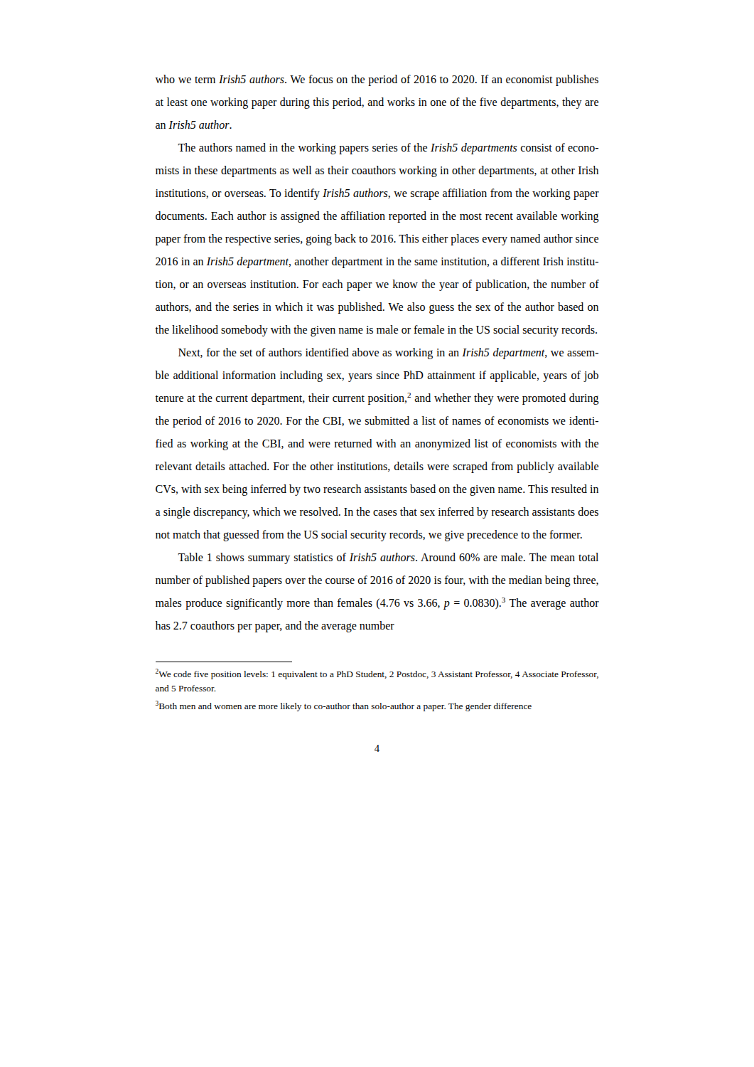who we term Irish5 authors. We focus on the period of 2016 to 2020. If an economist publishes at least one working paper during this period, and works in one of the five departments, they are an Irish5 author.
The authors named in the working papers series of the Irish5 departments consist of economists in these departments as well as their coauthors working in other departments, at other Irish institutions, or overseas. To identify Irish5 authors, we scrape affiliation from the working paper documents. Each author is assigned the affiliation reported in the most recent available working paper from the respective series, going back to 2016. This either places every named author since 2016 in an Irish5 department, another department in the same institution, a different Irish institution, or an overseas institution. For each paper we know the year of publication, the number of authors, and the series in which it was published. We also guess the sex of the author based on the likelihood somebody with the given name is male or female in the US social security records.
Next, for the set of authors identified above as working in an Irish5 department, we assemble additional information including sex, years since PhD attainment if applicable, years of job tenure at the current department, their current position,2 and whether they were promoted during the period of 2016 to 2020. For the CBI, we submitted a list of names of economists we identified as working at the CBI, and were returned with an anonymized list of economists with the relevant details attached. For the other institutions, details were scraped from publicly available CVs, with sex being inferred by two research assistants based on the given name. This resulted in a single discrepancy, which we resolved. In the cases that sex inferred by research assistants does not match that guessed from the US social security records, we give precedence to the former.
Table 1 shows summary statistics of Irish5 authors. Around 60% are male. The mean total number of published papers over the course of 2016 of 2020 is four, with the median being three, males produce significantly more than females (4.76 vs 3.66, p = 0.0830).3 The average author has 2.7 coauthors per paper, and the average number
2We code five position levels: 1 equivalent to a PhD Student, 2 Postdoc, 3 Assistant Professor, 4 Associate Professor, and 5 Professor.
3Both men and women are more likely to co-author than solo-author a paper. The gender difference
4